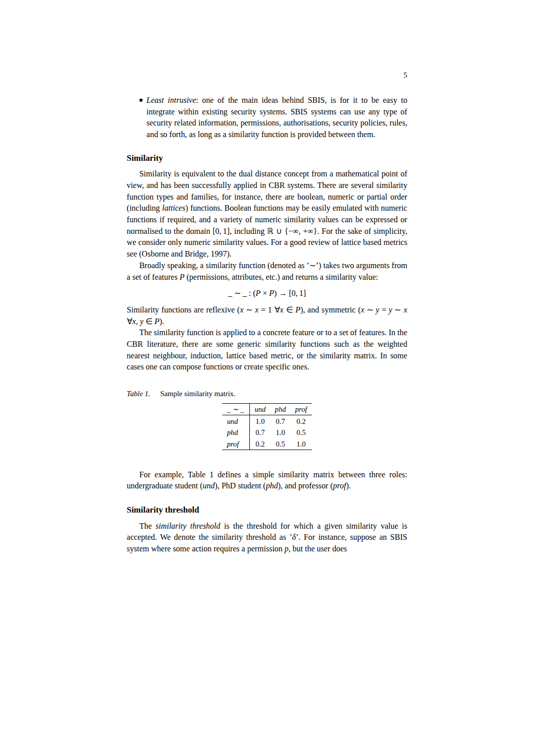5
Least intrusive: one of the main ideas behind SBIS, is for it to be easy to integrate within existing security systems. SBIS systems can use any type of security related information, permissions, authorisations, security policies, rules, and so forth, as long as a similarity function is provided between them.
Similarity
Similarity is equivalent to the dual distance concept from a mathematical point of view, and has been successfully applied in CBR systems. There are several similarity function types and families, for instance, there are boolean, numeric or partial order (including lattices) functions. Boolean functions may be easily emulated with numeric functions if required, and a variety of numeric similarity values can be expressed or normalised to the domain [0, 1], including ℝ ∪ {−∞, +∞}. For the sake of simplicity, we consider only numeric similarity values. For a good review of lattice based metrics see (Osborne and Bridge, 1997).
Broadly speaking, a similarity function (denoted as ’∼’) takes two arguments from a set of features P (permissions, attributes, etc.) and returns a similarity value:
_ ∼ _ : (P × P) → [0, 1]
Similarity functions are reflexive (x ∼ x = 1 ∀x ∈ P), and symmetric (x ∼ y = y ∼ x ∀x, y ∈ P).
The similarity function is applied to a concrete feature or to a set of features. In the CBR literature, there are some generic similarity functions such as the weighted nearest neighbour, induction, lattice based metric, or the similarity matrix. In some cases one can compose functions or create specific ones.
Table 1. Sample similarity matrix.
| _ ∼ _ | und | phd | prof |
| --- | --- | --- | --- |
| und | 1.0 | 0.7 | 0.2 |
| phd | 0.7 | 1.0 | 0.5 |
| prof | 0.2 | 0.5 | 1.0 |
For example, Table 1 defines a simple similarity matrix between three roles: undergraduate student (und), PhD student (phd), and professor (prof).
Similarity threshold
The similarity threshold is the threshold for which a given similarity value is accepted. We denote the similarity threshold as ’δ’. For instance, suppose an SBIS system where some action requires a permission p, but the user does